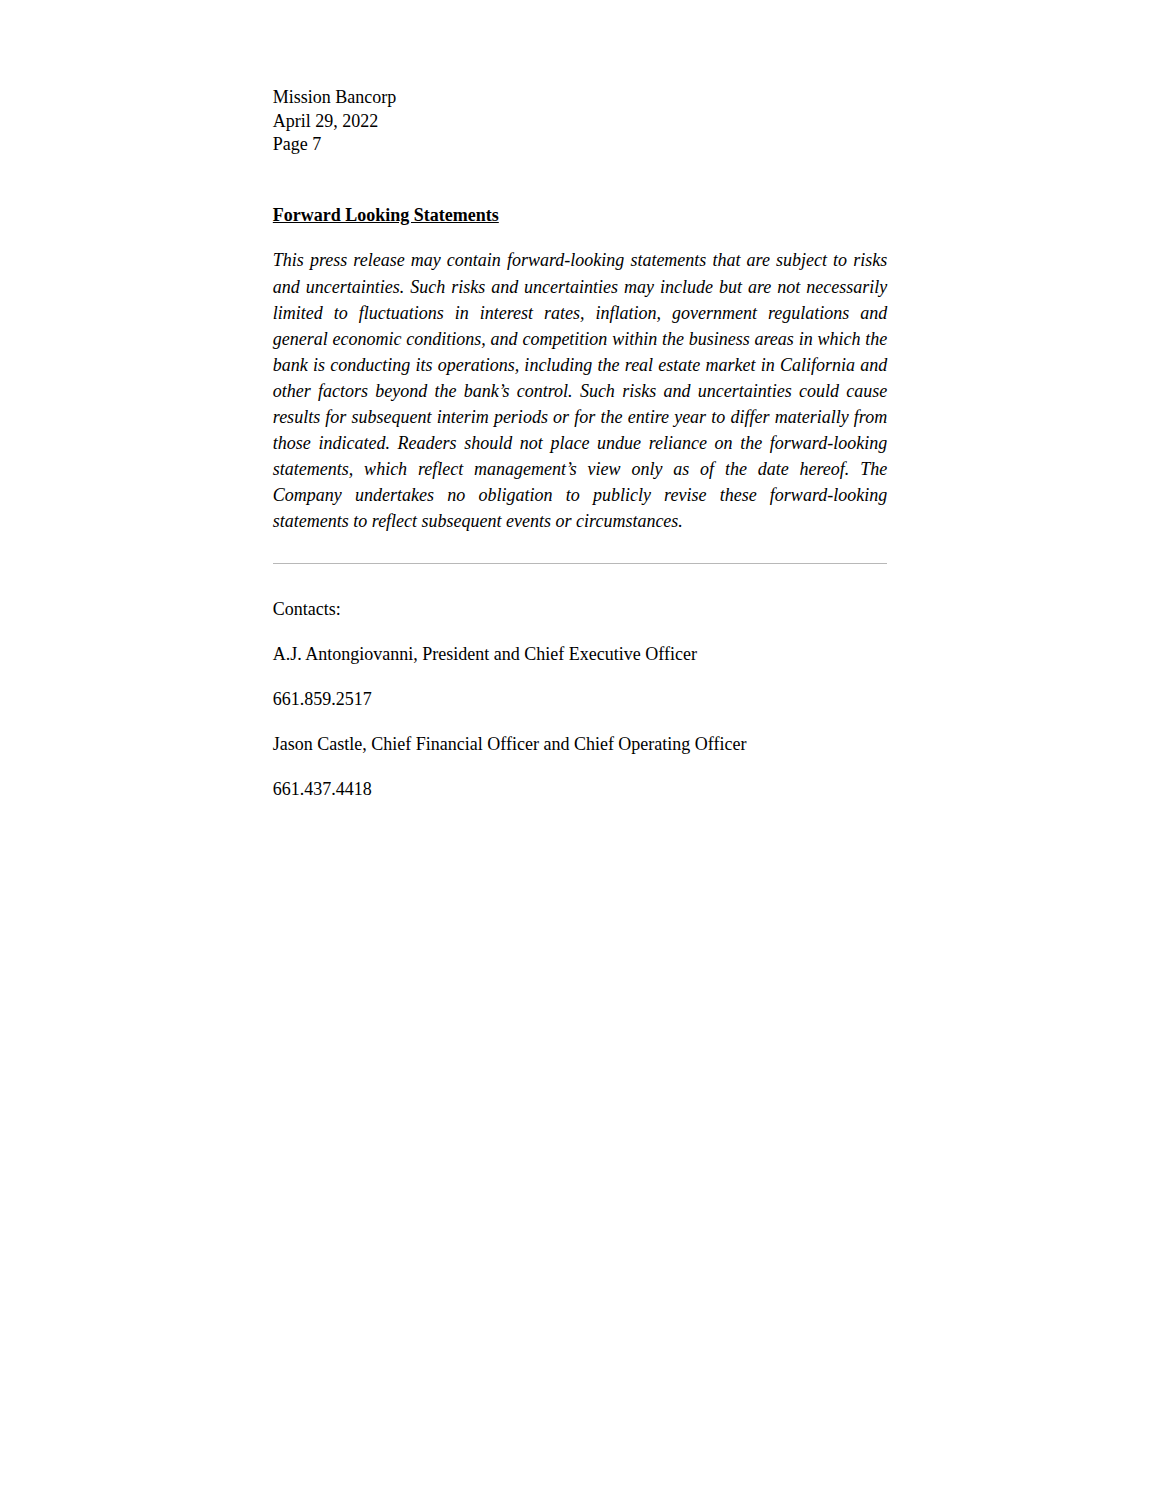Mission Bancorp
April 29, 2022
Page 7
Forward Looking Statements
This press release may contain forward-looking statements that are subject to risks and uncertainties. Such risks and uncertainties may include but are not necessarily limited to fluctuations in interest rates, inflation, government regulations and general economic conditions, and competition within the business areas in which the bank is conducting its operations, including the real estate market in California and other factors beyond the bank’s control. Such risks and uncertainties could cause results for subsequent interim periods or for the entire year to differ materially from those indicated. Readers should not place undue reliance on the forward-looking statements, which reflect management’s view only as of the date hereof. The Company undertakes no obligation to publicly revise these forward-looking statements to reflect subsequent events or circumstances.
Contacts:
A.J. Antongiovanni, President and Chief Executive Officer
661.859.2517
Jason Castle, Chief Financial Officer and Chief Operating Officer
661.437.4418